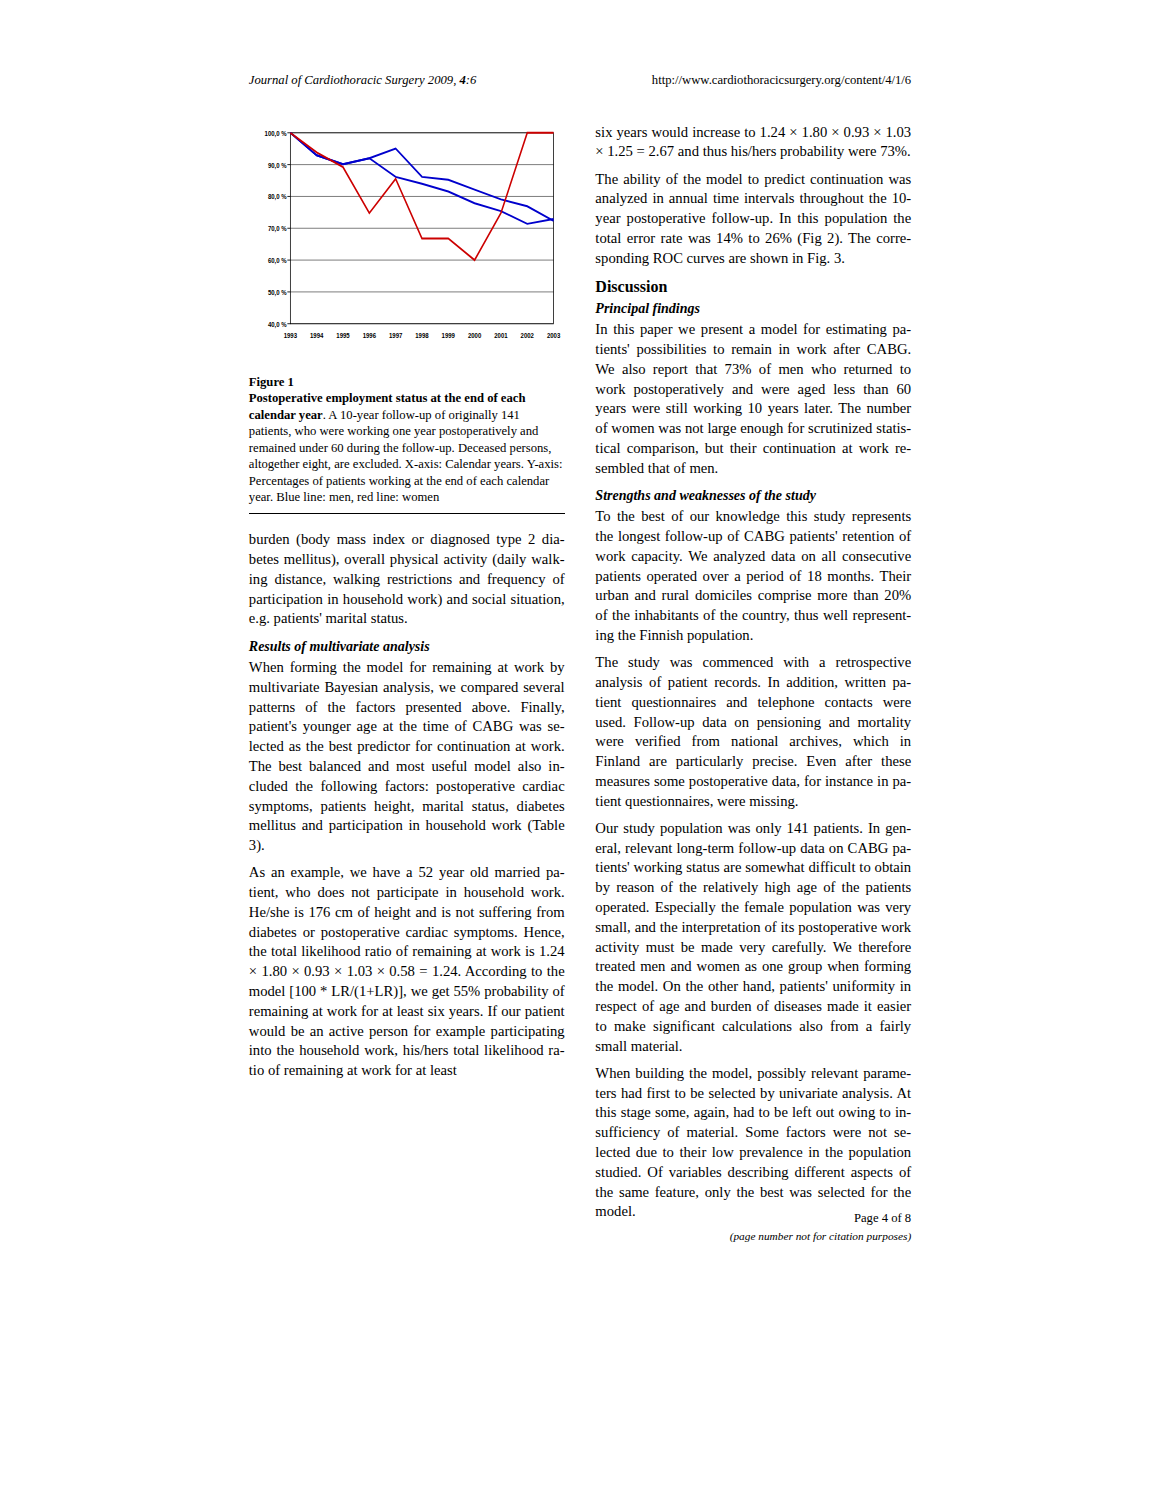Journal of Cardiothoracic Surgery 2009, 4:6
http://www.cardiothoracicsurgery.org/content/4/1/6
100,0 % 90,0 % 80,0 % 70,0 % 60,0 % 50,0 % 40,0 % 1993 1994 1995 1996 1997 1998 1999 2000 2001 2002 2003
Figure 1
Postoperative employment status at the end of each calendar year. A 10-year follow-up of originally 141 patients, who were working one year postoperatively and remained under 60 during the follow-up. Deceased persons, altogether eight, are excluded. X-axis: Calendar years. Y-axis: Percentages of patients working at the end of each calendar year. Blue line: men, red line: women
burden (body mass index or diagnosed type 2 diabetes mellitus), overall physical activity (daily walking distance, walking restrictions and frequency of participation in household work) and social situation, e.g. patients' marital status.
Results of multivariate analysis
When forming the model for remaining at work by multivariate Bayesian analysis, we compared several patterns of the factors presented above. Finally, patient's younger age at the time of CABG was selected as the best predictor for continuation at work. The best balanced and most useful model also included the following factors: postoperative cardiac symptoms, patients height, marital status, diabetes mellitus and participation in household work (Table 3).
As an example, we have a 52 year old married patient, who does not participate in household work. He/she is 176 cm of height and is not suffering from diabetes or postoperative cardiac symptoms. Hence, the total likelihood ratio of remaining at work is 1.24 × 1.80 × 0.93 × 1.03 × 0.58 = 1.24. According to the model [100 * LR/(1+LR)], we get 55% probability of remaining at work for at least six years. If our patient would be an active person for example participating into the household work, his/hers total likelihood ratio of remaining at work for at least
six years would increase to 1.24 × 1.80 × 0.93 × 1.03 × 1.25 = 2.67 and thus his/hers probability were 73%.
The ability of the model to predict continuation was analyzed in annual time intervals throughout the 10-year postoperative follow-up. In this population the total error rate was 14% to 26% (Fig 2). The corresponding ROC curves are shown in Fig. 3.
Discussion
Principal findings
In this paper we present a model for estimating patients' possibilities to remain in work after CABG. We also report that 73% of men who returned to work postoperatively and were aged less than 60 years were still working 10 years later. The number of women was not large enough for scrutinized statistical comparison, but their continuation at work resembled that of men.
Strengths and weaknesses of the study
To the best of our knowledge this study represents the longest follow-up of CABG patients' retention of work capacity. We analyzed data on all consecutive patients operated over a period of 18 months. Their urban and rural domiciles comprise more than 20% of the inhabitants of the country, thus well representing the Finnish population.
The study was commenced with a retrospective analysis of patient records. In addition, written patient questionnaires and telephone contacts were used. Follow-up data on pensioning and mortality were verified from national archives, which in Finland are particularly precise. Even after these measures some postoperative data, for instance in patient questionnaires, were missing.
Our study population was only 141 patients. In general, relevant long-term follow-up data on CABG patients' working status are somewhat difficult to obtain by reason of the relatively high age of the patients operated. Especially the female population was very small, and the interpretation of its postoperative work activity must be made very carefully. We therefore treated men and women as one group when forming the model. On the other hand, patients' uniformity in respect of age and burden of diseases made it easier to make significant calculations also from a fairly small material.
When building the model, possibly relevant parameters had first to be selected by univariate analysis. At this stage some, again, had to be left out owing to insufficiency of material. Some factors were not selected due to their low prevalence in the population studied. Of variables describing different aspects of the same feature, only the best was selected for the model.
Page 4 of 8
(page number not for citation purposes)